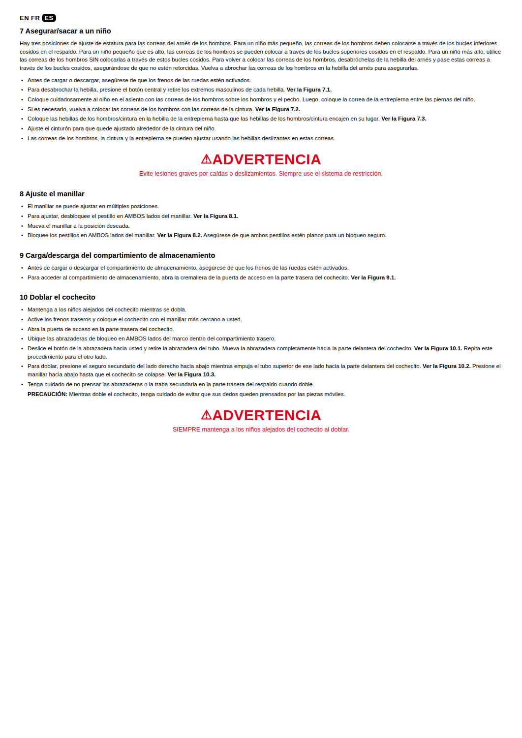EN FR ES
7 Asegurar/sacar a un niño
Hay tres posiciones de ajuste de estatura para las correas del arnés de los hombros. Para un niño más pequeño, las correas de los hombros deben colocarse a través de los bucles inferiores cosidos en el respaldo. Para un niño pequeño que es alto, las correas de los hombros se pueden colocar a través de los bucles superiores cosidos en el respaldo. Para un niño más alto, utilice las correas de los hombros SIN colocarlas a través de estos bucles cosidos. Para volver a colocar las correas de los hombros, desabróchelas de la hebilla del arnés y pase estas correas a través de los bucles cosidos, asegurándose de que no estén retorcidas. Vuelva a abrochar las correas de los hombros en la hebilla del arnés para asegurarlas.
Antes de cargar o descargar, asegúrese de que los frenos de las ruedas estén activados.
Para desabrochar la hebilla, presione el botón central y retire los extremos masculinos de cada hebilla. Ver la Figura 7.1.
Coloque cuidadosamente al niño en el asiento con las correas de los hombros sobre los hombros y el pecho. Luego, coloque la correa de la entrepierna entre las piernas del niño.
Si es necesario, vuelva a colocar las correas de los hombros con las correas de la cintura. Ver la Figura 7.2.
Coloque las hebillas de los hombros/cintura en la hebilla de la entrepierna hasta que las hebillas de los hombros/cintura encajen en su lugar. Ver la Figura 7.3.
Ajuste el cinturón para que quede ajustado alrededor de la cintura del niño.
Las correas de los hombros, la cintura y la entrepierna se pueden ajustar usando las hebillas deslizantes en estas correas.
⚠ADVERTENCIA
Evite lesiones graves por caídas o deslizamientos. Siempre use el sistema de restricción.
8 Ajuste el manillar
El manillar se puede ajustar en múltiples posiciones.
Para ajustar, desbloquee el pestillo en AMBOS lados del manillar. Ver la Figura 8.1.
Mueva el manillar a la posición deseada.
Bloquee los pestillos en AMBOS lados del manillar. Ver la Figura 8.2. Asegúrese de que ambos pestillos estén planos para un bloqueo seguro.
9 Carga/descarga del compartimiento de almacenamiento
Antes de cargar o descargar el compartimiento de almacenamiento, asegúrese de que los frenos de las ruedas estén activados.
Para acceder al compartimiento de almacenamiento, abra la cremallera de la puerta de acceso en la parte trasera del cochecito. Ver la Figura 9.1.
10 Doblar el cochecito
Mantenga a los niños alejados del cochecito mientras se dobla.
Active los frenos traseros y coloque el cochecito con el manillar más cercano a usted.
Abra la puerta de acceso en la parte trasera del cochecito.
Ubique las abrazaderas de bloqueo en AMBOS lados del marco dentro del compartimiento trasero.
Deslice el botón de la abrazadera hacia usted y retire la abrazadera del tubo. Mueva la abrazadera completamente hacia la parte delantera del cochecito. Ver la Figura 10.1. Repita este procedimiento para el otro lado.
Para doblar, presione el seguro secundario del lado derecho hacia abajo mientras empuja el tubo superior de ese lado hacia la parte delantera del cochecito. Ver la Figura 10.2. Presione el manillar hacia abajo hasta que el cochecito se colapse. Ver la Figura 10.3.
Tenga cuidado de no prensar las abrazaderas o la traba secundaria en la parte trasera del respaldo cuando doble.
PRECAUCIÓN: Mientras doble el cochecito, tenga cuidado de evitar que sus dedos queden prensados por las piezas móviles.
⚠ADVERTENCIA
SIEMPRE mantenga a los niños alejados del cochecito al doblar.